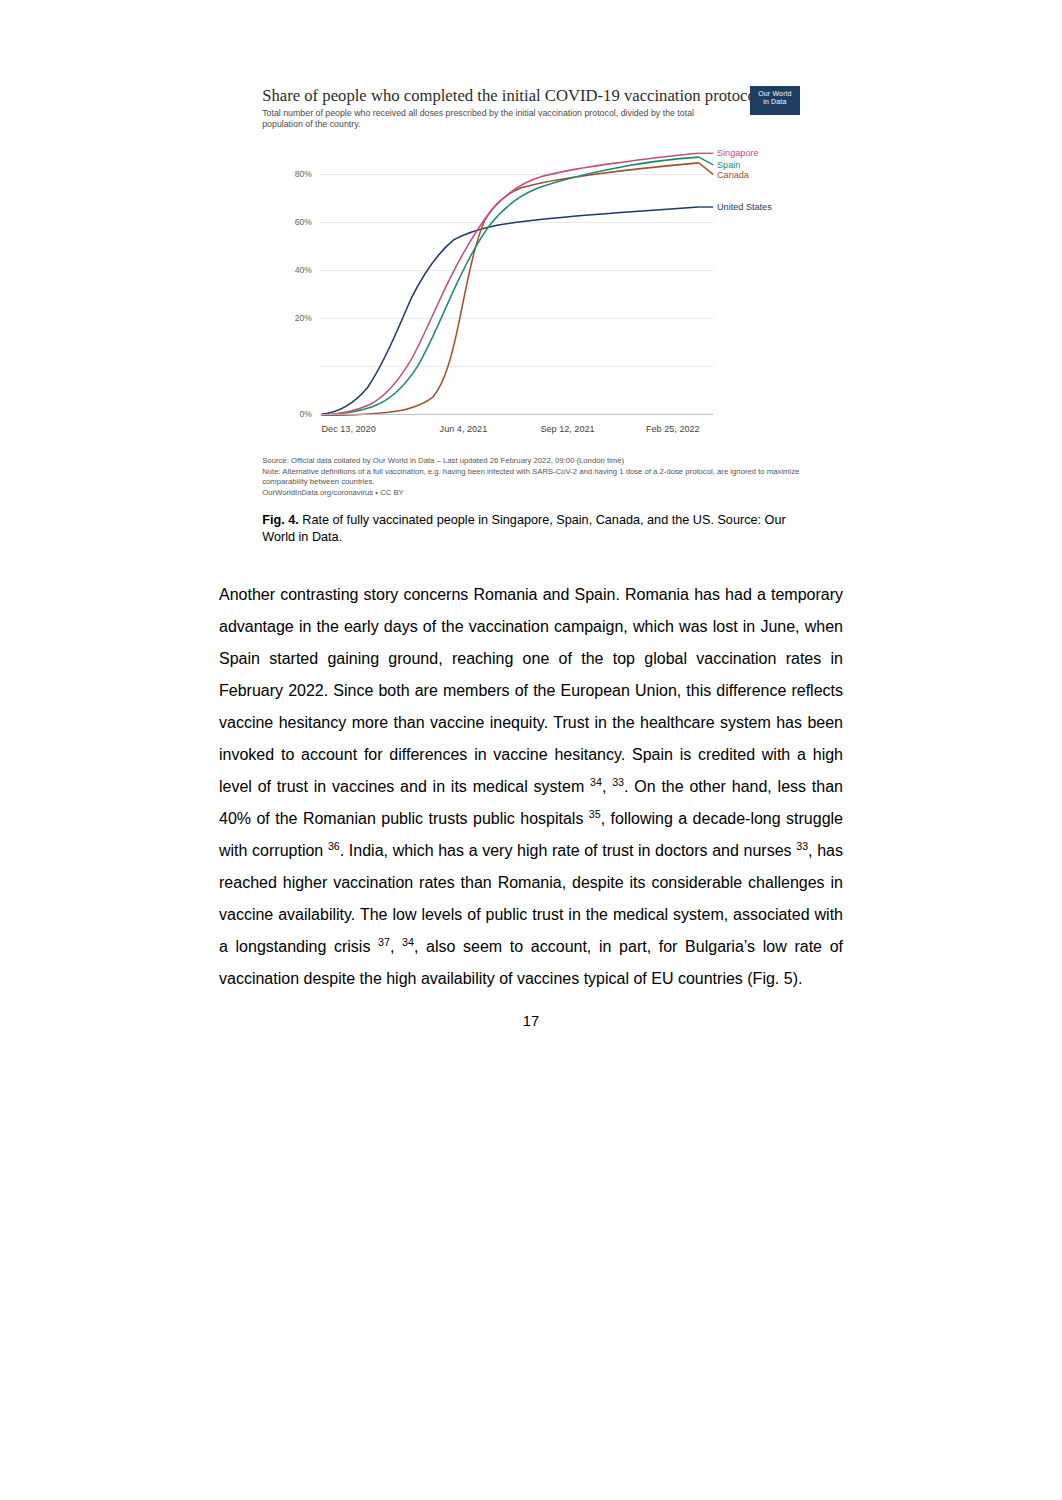Our World in Data
Share of people who completed the initial COVID-19 vaccination protocol
Total number of people who received all doses prescribed by the initial vaccination protocol, divided by the total population of the country.
80% 60% 40% 20% 0% Dec 13, 2020 Jun 4, 2021 Sep 12, 2021 Feb 25, 2022 Singapore Spain Canada United States
Source: Official data collated by Our World in Data – Last updated 26 February 2022, 09:00 (London time)
Note: Alternative definitions of a full vaccination, e.g. having been infected with SARS-CoV-2 and having 1 dose of a 2-dose protocol, are ignored to maximize comparability between countries.
OurWorldInData.org/coronavirus • CC BY
Fig. 4. Rate of fully vaccinated people in Singapore, Spain, Canada, and the US. Source: Our World in Data.
Another contrasting story concerns Romania and Spain. Romania has had a temporary advantage in the early days of the vaccination campaign, which was lost in June, when Spain started gaining ground, reaching one of the top global vaccination rates in February 2022. Since both are members of the European Union, this difference reflects vaccine hesitancy more than vaccine inequity. Trust in the healthcare system has been invoked to account for differences in vaccine hesitancy. Spain is credited with a high level of trust in vaccines and in its medical system 34, 33. On the other hand, less than 40% of the Romanian public trusts public hospitals 35, following a decade-long struggle with corruption 36. India, which has a very high rate of trust in doctors and nurses 33, has reached higher vaccination rates than Romania, despite its considerable challenges in vaccine availability. The low levels of public trust in the medical system, associated with a longstanding crisis 37, 34, also seem to account, in part, for Bulgaria’s low rate of vaccination despite the high availability of vaccines typical of EU countries (Fig. 5).
17